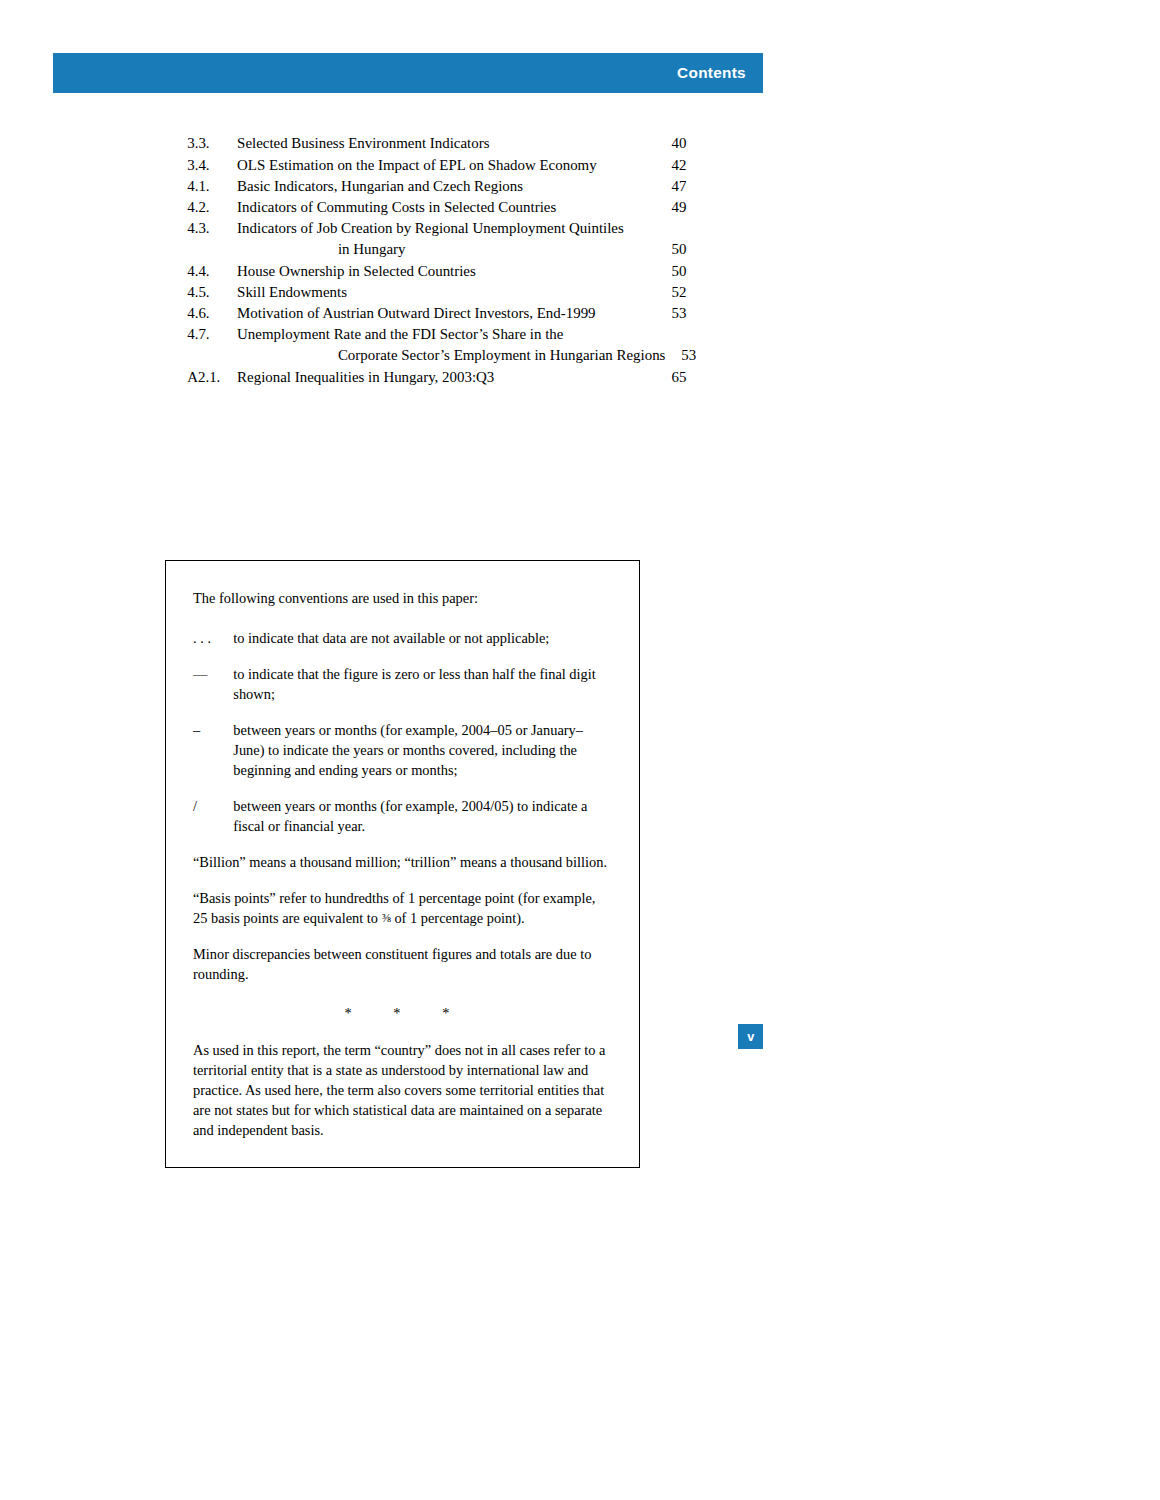Contents
3.3. Selected Business Environment Indicators 40
3.4. OLS Estimation on the Impact of EPL on Shadow Economy 42
4.1. Basic Indicators, Hungarian and Czech Regions 47
4.2. Indicators of Commuting Costs in Selected Countries 49
4.3. Indicators of Job Creation by Regional Unemployment Quintiles
in Hungary 50
4.4. House Ownership in Selected Countries 50
4.5. Skill Endowments 52
4.6. Motivation of Austrian Outward Direct Investors, End-1999 53
4.7. Unemployment Rate and the FDI Sector’s Share in the
Corporate Sector’s Employment in Hungarian Regions 53
A2.1. Regional Inequalities in Hungary, 2003:Q3 65
The following conventions are used in this paper:
. . . to indicate that data are not available or not applicable;
— to indicate that the figure is zero or less than half the final digit shown;
– between years or months (for example, 2004–05 or January–June) to indicate the years or months covered, including the beginning and ending years or months;
/ between years or months (for example, 2004/05) to indicate a fiscal or financial year.
“Billion” means a thousand million; “trillion” means a thousand billion.
“Basis points” refer to hundredths of 1 percentage point (for example, 25 basis points are equivalent to ⅜ of 1 percentage point).
Minor discrepancies between constituent figures and totals are due to rounding.
* * *
As used in this report, the term “country” does not in all cases refer to a territorial entity that is a state as understood by international law and practice. As used here, the term also covers some territorial entities that are not states but for which statistical data are maintained on a separate and independent basis.
v